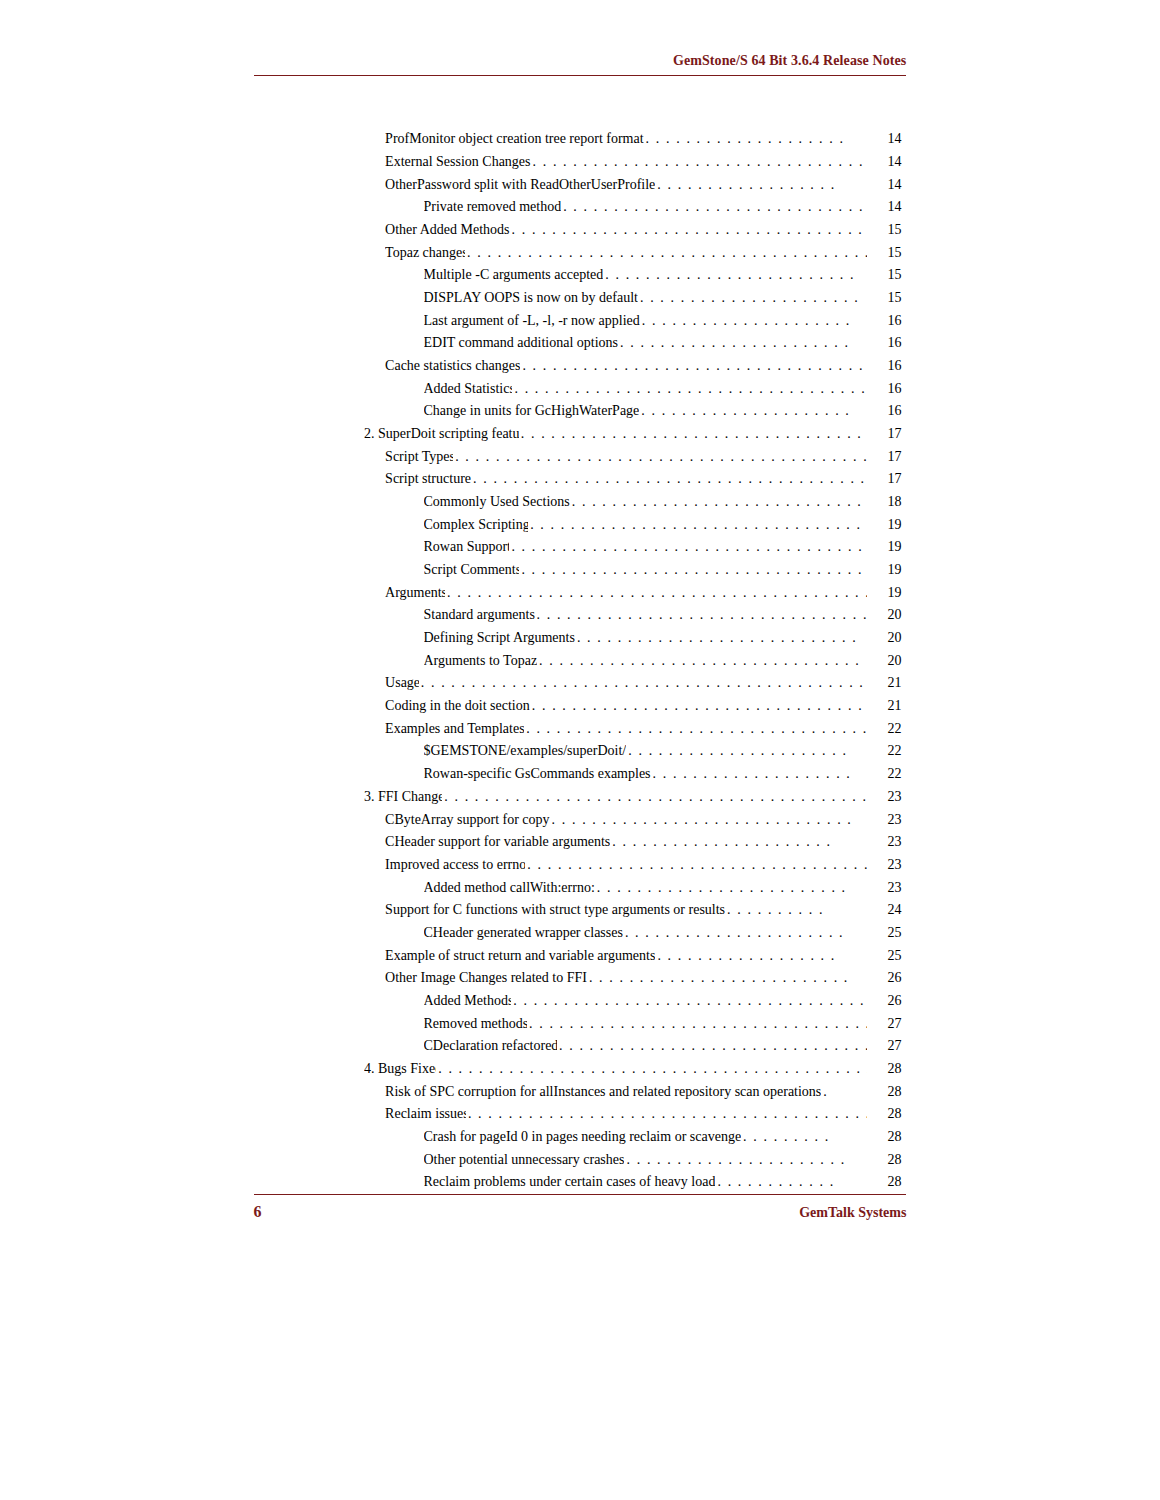GemStone/S 64 Bit 3.6.4 Release Notes
ProfMonitor object creation tree report format. . . . . . . . . . . . . . . . . . . . 14
External Session Changes. . . . . . . . . . . . . . . . . . . . . . . . . . . . . . . . . 14
OtherPassword split with ReadOtherUserProfile. . . . . . . . . . . . . . . . . . 14
Private removed method. . . . . . . . . . . . . . . . . . . . . . . . . . . . . . 14
Other Added Methods. . . . . . . . . . . . . . . . . . . . . . . . . . . . . . . . . . . 15
Topaz changes. . . . . . . . . . . . . . . . . . . . . . . . . . . . . . . . . . . . . . . . . 15
Multiple -C arguments accepted. . . . . . . . . . . . . . . . . . . . . . . . . 15
DISPLAY OOPS is now on by default. . . . . . . . . . . . . . . . . . . . . . 15
Last argument of -L, -l, -r now applied. . . . . . . . . . . . . . . . . . . . . 16
EDIT command additional options. . . . . . . . . . . . . . . . . . . . . . . 16
Cache statistics changes. . . . . . . . . . . . . . . . . . . . . . . . . . . . . . . . . . 16
Added Statistics. . . . . . . . . . . . . . . . . . . . . . . . . . . . . . . . . . . . 16
Change in units for GcHighWaterPage. . . . . . . . . . . . . . . . . . . . . 16
2. SuperDoit scripting feature. . . . . . . . . . . . . . . . . . . . . . . . . . . . . . . . . . . . . 17
Script Types. . . . . . . . . . . . . . . . . . . . . . . . . . . . . . . . . . . . . . . . . . 17
Script structure. . . . . . . . . . . . . . . . . . . . . . . . . . . . . . . . . . . . . . . 17
Commonly Used Sections. . . . . . . . . . . . . . . . . . . . . . . . . . . . . 18
Complex Scripting. . . . . . . . . . . . . . . . . . . . . . . . . . . . . . . . . . 19
Rowan Support. . . . . . . . . . . . . . . . . . . . . . . . . . . . . . . . . . . . 19
Script Comments. . . . . . . . . . . . . . . . . . . . . . . . . . . . . . . . . . . 19
Arguments. . . . . . . . . . . . . . . . . . . . . . . . . . . . . . . . . . . . . . . . . . . 19
Standard arguments. . . . . . . . . . . . . . . . . . . . . . . . . . . . . . . . . 20
Defining Script Arguments. . . . . . . . . . . . . . . . . . . . . . . . . . . . 20
Arguments to Topaz. . . . . . . . . . . . . . . . . . . . . . . . . . . . . . . . 20
Usage. . . . . . . . . . . . . . . . . . . . . . . . . . . . . . . . . . . . . . . . . . . . . . 21
Coding in the doit section. . . . . . . . . . . . . . . . . . . . . . . . . . . . . . . . . 21
Examples and Templates. . . . . . . . . . . . . . . . . . . . . . . . . . . . . . . . . . 22
$GEMSTONE/examples/superDoit/. . . . . . . . . . . . . . . . . . . . . . 22
Rowan-specific GsCommands examples. . . . . . . . . . . . . . . . . . . . 22
3. FFI Changes. . . . . . . . . . . . . . . . . . . . . . . . . . . . . . . . . . . . . . . . . . . . . . 23
CByteArray support for copy. . . . . . . . . . . . . . . . . . . . . . . . . . . . . . 23
CHeader support for variable arguments. . . . . . . . . . . . . . . . . . . . . . 23
Improved access to errno. . . . . . . . . . . . . . . . . . . . . . . . . . . . . . . . . . 23
Added method callWith:errno:. . . . . . . . . . . . . . . . . . . . . . . . . 23
Support for C functions with struct type arguments or results. . . . . . . . . . 24
CHeader generated wrapper classes. . . . . . . . . . . . . . . . . . . . . . 25
Example of struct return and variable arguments. . . . . . . . . . . . . . . . . . 25
Other Image Changes related to FFI. . . . . . . . . . . . . . . . . . . . . . . . . . 26
Added Methods. . . . . . . . . . . . . . . . . . . . . . . . . . . . . . . . . . . . 26
Removed methods. . . . . . . . . . . . . . . . . . . . . . . . . . . . . . . . . . 27
CDeclaration refactored. . . . . . . . . . . . . . . . . . . . . . . . . . . . . . . 27
4. Bugs Fixed. . . . . . . . . . . . . . . . . . . . . . . . . . . . . . . . . . . . . . . . . . . . . . 28
Risk of SPC corruption for allInstances and related repository scan operations. 28
Reclaim issues. . . . . . . . . . . . . . . . . . . . . . . . . . . . . . . . . . . . . . . . . 28
Crash for pageId 0 in pages needing reclaim or scavenge. . . . . . . . . 28
Other potential unnecessary crashes. . . . . . . . . . . . . . . . . . . . . . 28
Reclaim problems under certain cases of heavy load. . . . . . . . . . . . 28
6 GemTalk Systems